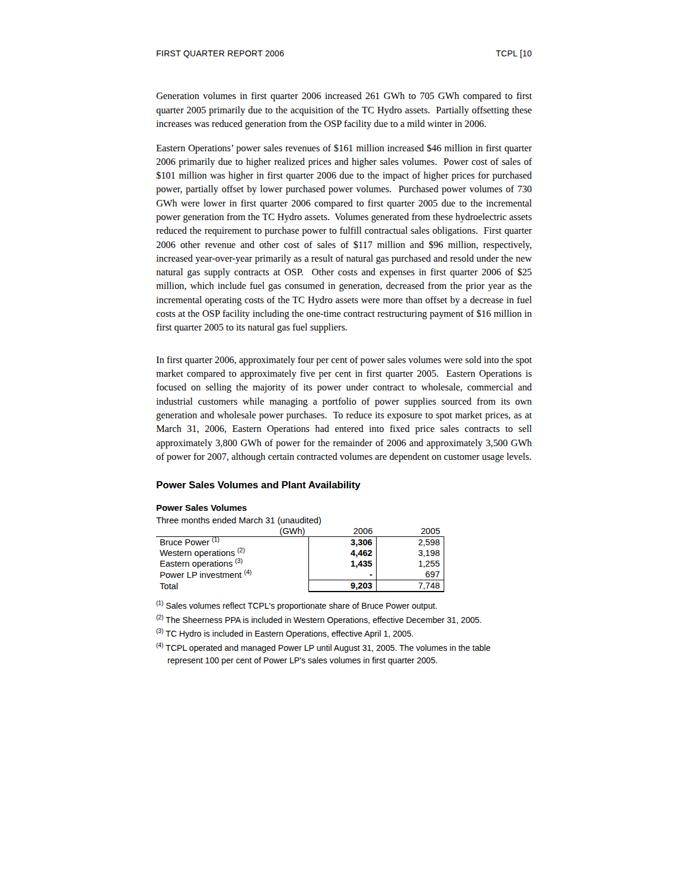FIRST QUARTER REPORT 2006 TCPL [10
Generation volumes in first quarter 2006 increased 261 GWh to 705 GWh compared to first quarter 2005 primarily due to the acquisition of the TC Hydro assets. Partially offsetting these increases was reduced generation from the OSP facility due to a mild winter in 2006.
Eastern Operations’ power sales revenues of $161 million increased $46 million in first quarter 2006 primarily due to higher realized prices and higher sales volumes. Power cost of sales of $101 million was higher in first quarter 2006 due to the impact of higher prices for purchased power, partially offset by lower purchased power volumes. Purchased power volumes of 730 GWh were lower in first quarter 2006 compared to first quarter 2005 due to the incremental power generation from the TC Hydro assets. Volumes generated from these hydroelectric assets reduced the requirement to purchase power to fulfill contractual sales obligations. First quarter 2006 other revenue and other cost of sales of $117 million and $96 million, respectively, increased year-over-year primarily as a result of natural gas purchased and resold under the new natural gas supply contracts at OSP. Other costs and expenses in first quarter 2006 of $25 million, which include fuel gas consumed in generation, decreased from the prior year as the incremental operating costs of the TC Hydro assets were more than offset by a decrease in fuel costs at the OSP facility including the one-time contract restructuring payment of $16 million in first quarter 2005 to its natural gas fuel suppliers.
In first quarter 2006, approximately four per cent of power sales volumes were sold into the spot market compared to approximately five per cent in first quarter 2005. Eastern Operations is focused on selling the majority of its power under contract to wholesale, commercial and industrial customers while managing a portfolio of power supplies sourced from its own generation and wholesale power purchases. To reduce its exposure to spot market prices, as at March 31, 2006, Eastern Operations had entered into fixed price sales contracts to sell approximately 3,800 GWh of power for the remainder of 2006 and approximately 3,500 GWh of power for 2007, although certain contracted volumes are dependent on customer usage levels.
Power Sales Volumes and Plant Availability
Power Sales Volumes
Three months ended March 31 (unaudited)
| (GWh) | 2006 | 2005 |
| --- | --- | --- |
| Bruce Power (1) | 3,306 | 2,598 |
| Western operations (2) | 4,462 | 3,198 |
| Eastern operations (3) | 1,435 | 1,255 |
| Power LP investment (4) | - | 697 |
| Total | 9,203 | 7,748 |
(1) Sales volumes reflect TCPL's proportionate share of Bruce Power output.
(2) The Sheerness PPA is included in Western Operations, effective December 31, 2005.
(3) TC Hydro is included in Eastern Operations, effective April 1, 2005.
(4) TCPL operated and managed Power LP until August 31, 2005. The volumes in the table represent 100 per cent of Power LP's sales volumes in first quarter 2005.